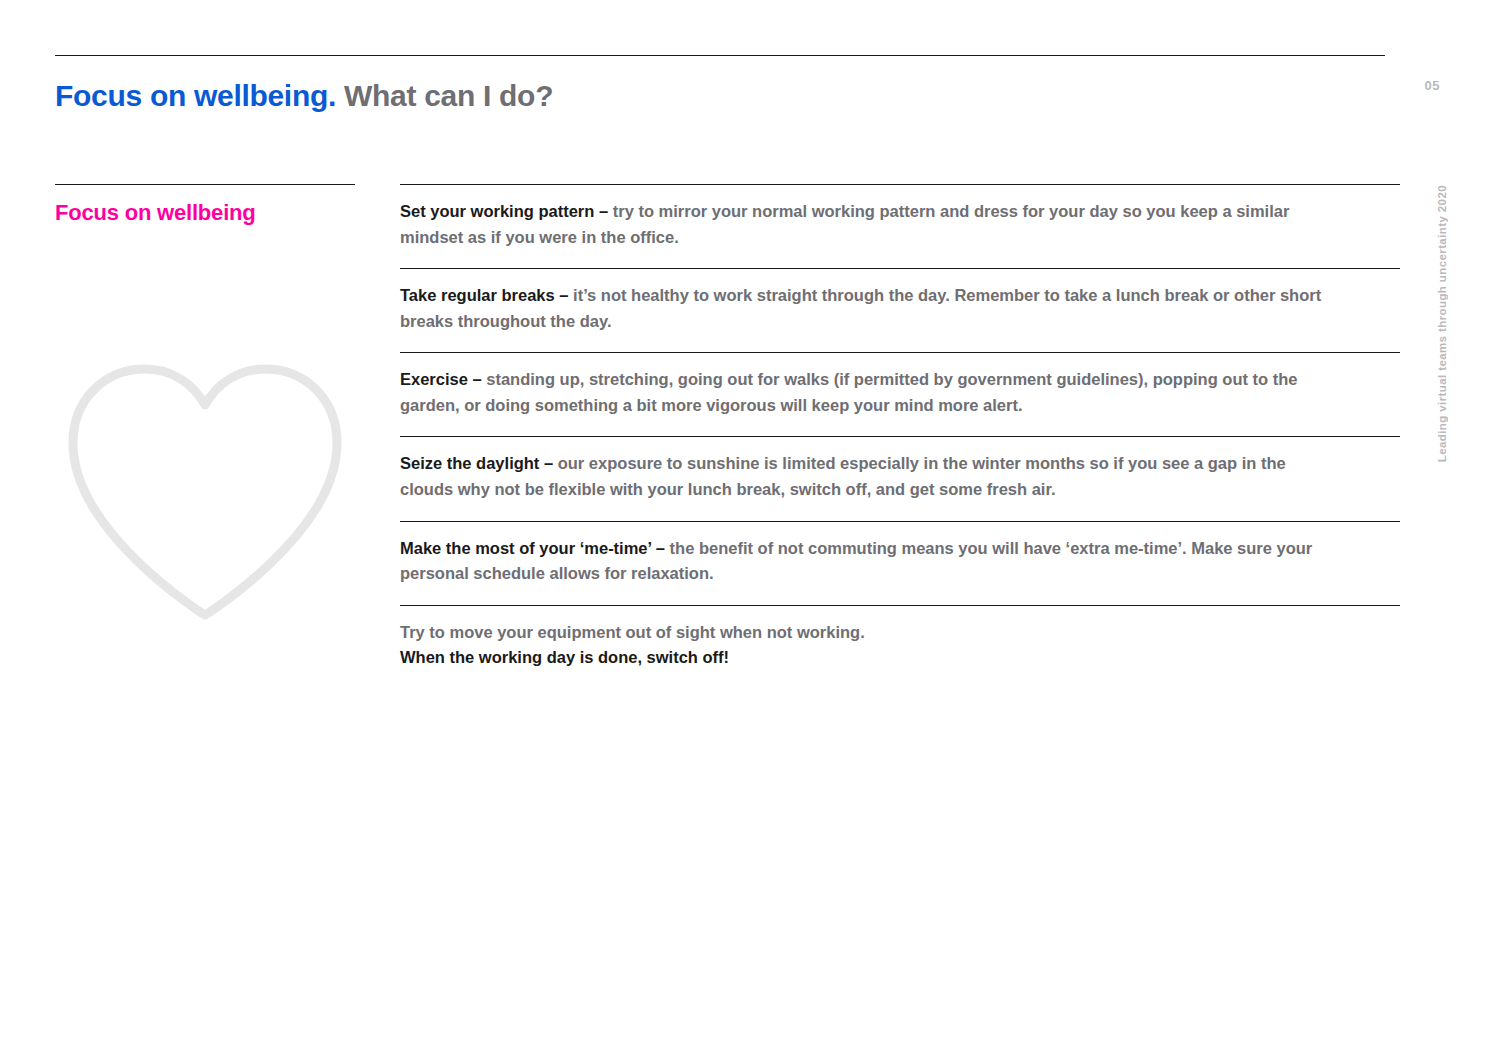05
Leading virtual teams through uncertainty 2020
Focus on wellbeing. What can I do?
Focus on wellbeing
Set your working pattern – try to mirror your normal working pattern and dress for your day so you keep a similar mindset as if you were in the office.
Take regular breaks – it’s not healthy to work straight through the day. Remember to take a lunch break or other short breaks throughout the day.
Exercise – standing up, stretching, going out for walks (if permitted by government guidelines), popping out to the garden, or doing something a bit more vigorous will keep your mind more alert.
Seize the daylight – our exposure to sunshine is limited especially in the winter months so if you see a gap in the clouds why not be flexible with your lunch break, switch off, and get some fresh air.
Make the most of your ‘me-time’ – the benefit of not commuting means you will have ‘extra me-time’. Make sure your personal schedule allows for relaxation.
Try to move your equipment out of sight when not working.
When the working day is done, switch off!